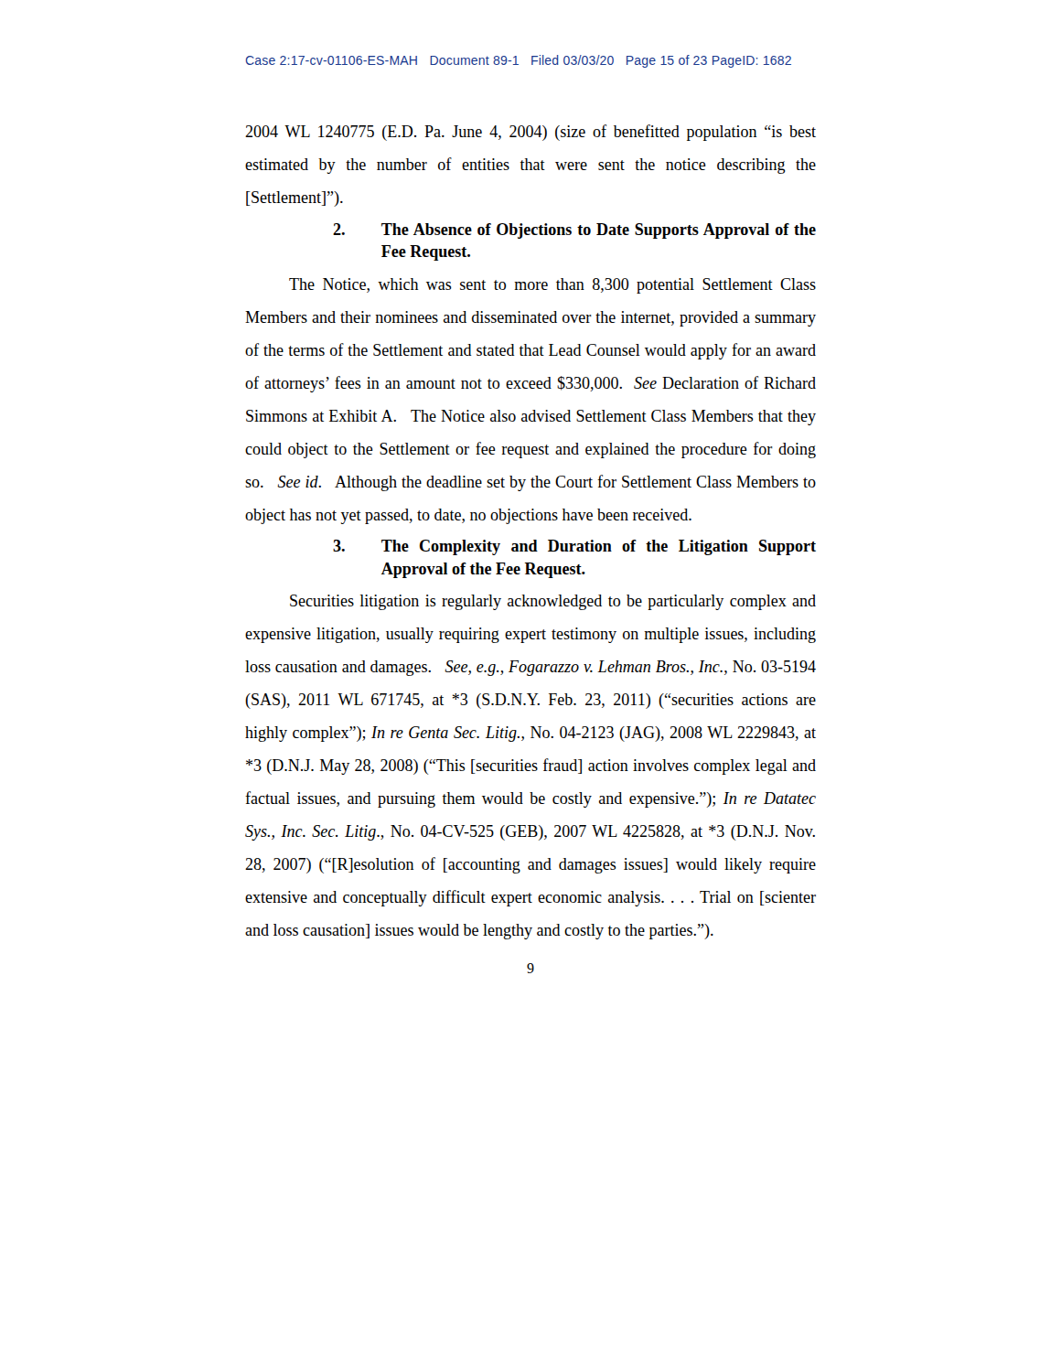Case 2:17-cv-01106-ES-MAH Document 89-1 Filed 03/03/20 Page 15 of 23 PageID: 1682
2004 WL 1240775 (E.D. Pa. June 4, 2004) (size of benefitted population “is best estimated by the number of entities that were sent the notice describing the [Settlement]”).
2. The Absence of Objections to Date Supports Approval of the Fee Request.
The Notice, which was sent to more than 8,300 potential Settlement Class Members and their nominees and disseminated over the internet, provided a summary of the terms of the Settlement and stated that Lead Counsel would apply for an award of attorneys’ fees in an amount not to exceed $330,000. See Declaration of Richard Simmons at Exhibit A. The Notice also advised Settlement Class Members that they could object to the Settlement or fee request and explained the procedure for doing so. See id. Although the deadline set by the Court for Settlement Class Members to object has not yet passed, to date, no objections have been received.
3. The Complexity and Duration of the Litigation Support Approval of the Fee Request.
Securities litigation is regularly acknowledged to be particularly complex and expensive litigation, usually requiring expert testimony on multiple issues, including loss causation and damages. See, e.g., Fogarazzo v. Lehman Bros., Inc., No. 03-5194 (SAS), 2011 WL 671745, at *3 (S.D.N.Y. Feb. 23, 2011) (“securities actions are highly complex”); In re Genta Sec. Litig., No. 04-2123 (JAG), 2008 WL 2229843, at *3 (D.N.J. May 28, 2008) (“This [securities fraud] action involves complex legal and factual issues, and pursuing them would be costly and expensive.”); In re Datatec Sys., Inc. Sec. Litig., No. 04-CV-525 (GEB), 2007 WL 4225828, at *3 (D.N.J. Nov. 28, 2007) (“[R]esolution of [accounting and damages issues] would likely require extensive and conceptually difficult expert economic analysis. . . . Trial on [scienter and loss causation] issues would be lengthy and costly to the parties.”).
9